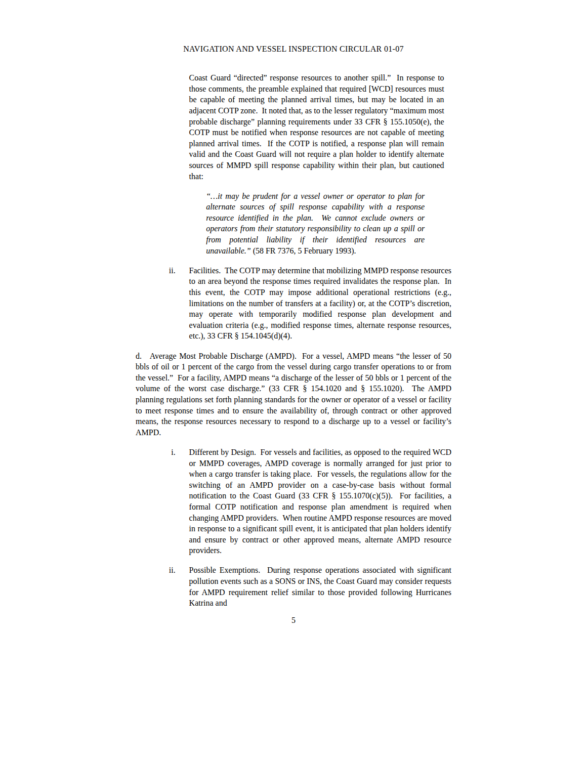NAVIGATION AND VESSEL INSPECTION CIRCULAR 01-07
Coast Guard “directed” response resources to another spill.” In response to those comments, the preamble explained that required [WCD] resources must be capable of meeting the planned arrival times, but may be located in an adjacent COTP zone. It noted that, as to the lesser regulatory “maximum most probable discharge” planning requirements under 33 CFR § 155.1050(e), the COTP must be notified when response resources are not capable of meeting planned arrival times. If the COTP is notified, a response plan will remain valid and the Coast Guard will not require a plan holder to identify alternate sources of MMPD spill response capability within their plan, but cautioned that:
“…it may be prudent for a vessel owner or operator to plan for alternate sources of spill response capability with a response resource identified in the plan. We cannot exclude owners or operators from their statutory responsibility to clean up a spill or from potential liability if their identified resources are unavailable.” (58 FR 7376, 5 February 1993).
ii.
Facilities. The COTP may determine that mobilizing MMPD response resources to an area beyond the response times required invalidates the response plan. In this event, the COTP may impose additional operational restrictions (e.g., limitations on the number of transfers at a facility) or, at the COTP’s discretion, may operate with temporarily modified response plan development and evaluation criteria (e.g., modified response times, alternate response resources, etc.), 33 CFR § 154.1045(d)(4).
d. Average Most Probable Discharge (AMPD). For a vessel, AMPD means “the lesser of 50 bbls of oil or 1 percent of the cargo from the vessel during cargo transfer operations to or from the vessel.” For a facility, AMPD means “a discharge of the lesser of 50 bbls or 1 percent of the volume of the worst case discharge.” (33 CFR § 154.1020 and § 155.1020). The AMPD planning regulations set forth planning standards for the owner or operator of a vessel or facility to meet response times and to ensure the availability of, through contract or other approved means, the response resources necessary to respond to a discharge up to a vessel or facility’s AMPD.
i.
Different by Design. For vessels and facilities, as opposed to the required WCD or MMPD coverages, AMPD coverage is normally arranged for just prior to when a cargo transfer is taking place. For vessels, the regulations allow for the switching of an AMPD provider on a case-by-case basis without formal notification to the Coast Guard (33 CFR § 155.1070(c)(5)). For facilities, a formal COTP notification and response plan amendment is required when changing AMPD providers. When routine AMPD response resources are moved in response to a significant spill event, it is anticipated that plan holders identify and ensure by contract or other approved means, alternate AMPD resource providers.
ii.
Possible Exemptions. During response operations associated with significant pollution events such as a SONS or INS, the Coast Guard may consider requests for AMPD requirement relief similar to those provided following Hurricanes Katrina and
5